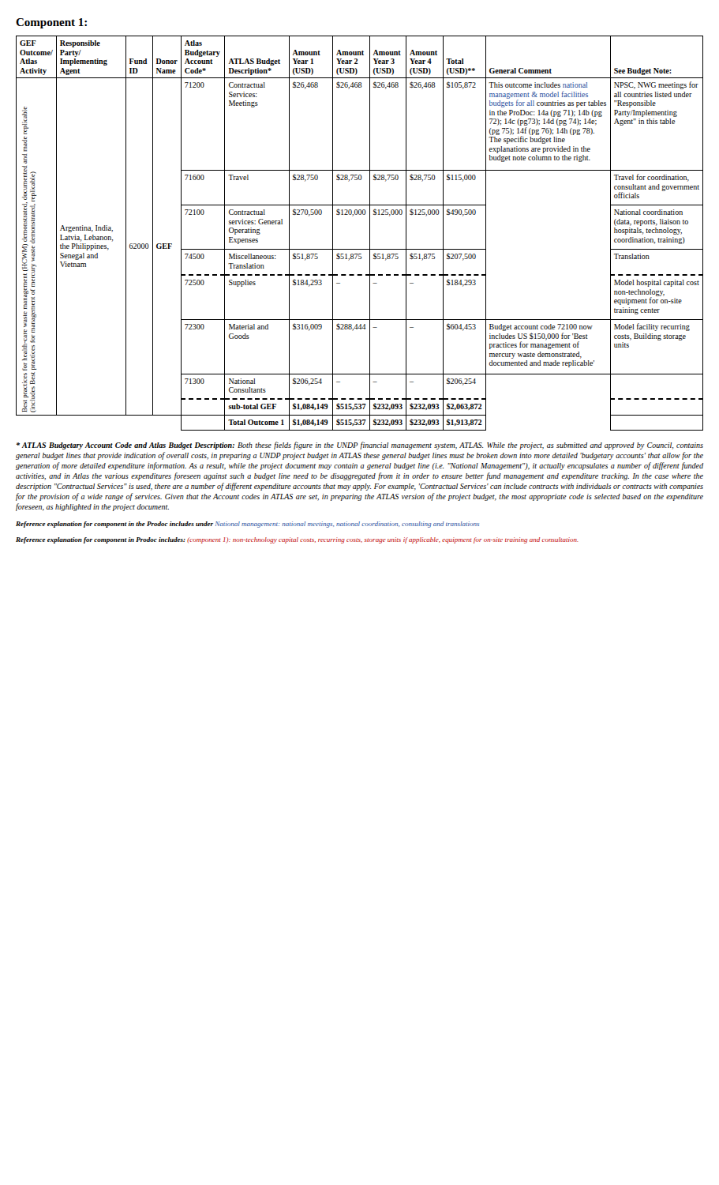Component 1:
| GEF Outcome/ Atlas Activity | Responsible Party/ Implementing Agent | Fund ID | Donor Name | Atlas Budgetary Account Code* | ATLAS Budget Description* | Amount Year 1 (USD) | Amount Year 2 (USD) | Amount Year 3 (USD) | Amount Year 4 (USD) | Total (USD)** | General Comment | See Budget Note: |
| --- | --- | --- | --- | --- | --- | --- | --- | --- | --- | --- | --- | --- |
| Best practices for health-care waste management (HCWM) demonstrated, documented and made replicable (includes Best practices for management of mercury waste demonstrated, replicable) | Argentina, India, Latvia, Lebanon, the Philippines, Senegal and Vietnam | 62000 | GEF | 71200 | Contractual Services: Meetings | $26,468 | $26,468 | $26,468 | $26,468 | $105,872 | This outcome includes national management & model facilities budgets for all countries as per tables in the ProDoc: 14a (pg 71); 14b (pg 72); 14c (pg73); 14d (pg 74); 14e; (pg 75); 14f (pg 76); 14h (pg 78). The specific budget line explanations are provided in the budget note column to the right. | NPSC, NWG meetings for all countries listed under "Responsible Party/Implementing Agent" in this table |
| 71600 | Travel | $28,750 | $28,750 | $28,750 | $28,750 | $115,000 | | Travel for coordination, consultant and government officials |
| 72100 | Contractual services: General Operating Expenses | $270,500 | $120,000 | $125,000 | $125,000 | $490,500 | | National coordination (data, reports, liaison to hospitals, technology, coordination, training) |
| 74500 | Miscellaneous: Translation | $51,875 | $51,875 | $51,875 | $51,875 | $207,500 | | Translation |
| 72500 | Supplies | $184,293 | – | – | – | $184,293 | | Model hospital capital cost non-technology, equipment for on-site training center |
| 72300 | Material and Goods | $316,009 | $288,444 | – | – | $604,453 | Budget account code 72100 now includes US $150,000 for 'Best practices for management of mercury waste demonstrated, documented and made replicable' | Model facility recurring costs, Building storage units |
| 71300 | National Consultants | $206,254 | – | – | – | $206,254 | | |
| | sub-total GEF | $1,084,149 | $515,537 | $232,093 | $232,093 | $2,063,872 | | |
| | | | | | Total Outcome 1 | $1,084,149 | $515,537 | $232,093 | $232,093 | $1,913,872 | | |
* ATLAS Budgetary Account Code and Atlas Budget Description: Both these fields figure in the UNDP financial management system, ATLAS. While the project, as submitted and approved by Council, contains general budget lines that provide indication of overall costs, in preparing a UNDP project budget in ATLAS these general budget lines must be broken down into more detailed 'budgetary accounts' that allow for the generation of more detailed expenditure information. As a result, while the project document may contain a general budget line (i.e. "National Management"), it actually encapsulates a number of different funded activities, and in Atlas the various expenditures foreseen against such a budget line need to be disaggregated from it in order to ensure better fund management and expenditure tracking. In the case where the description "Contractual Services" is used, there are a number of different expenditure accounts that may apply. For example, 'Contractual Services' can include contracts with individuals or contracts with companies for the provision of a wide range of services. Given that the Account codes in ATLAS are set, in preparing the ATLAS version of the project budget, the most appropriate code is selected based on the expenditure foreseen, as highlighted in the project document.
Reference explanation for component in the Prodoc includes under National management: national meetings, national coordination, consulting and translations
Reference explanation for component in Prodoc includes: (component 1): non-technology capital costs, recurring costs, storage units if applicable, equipment for on-site training and consultation.